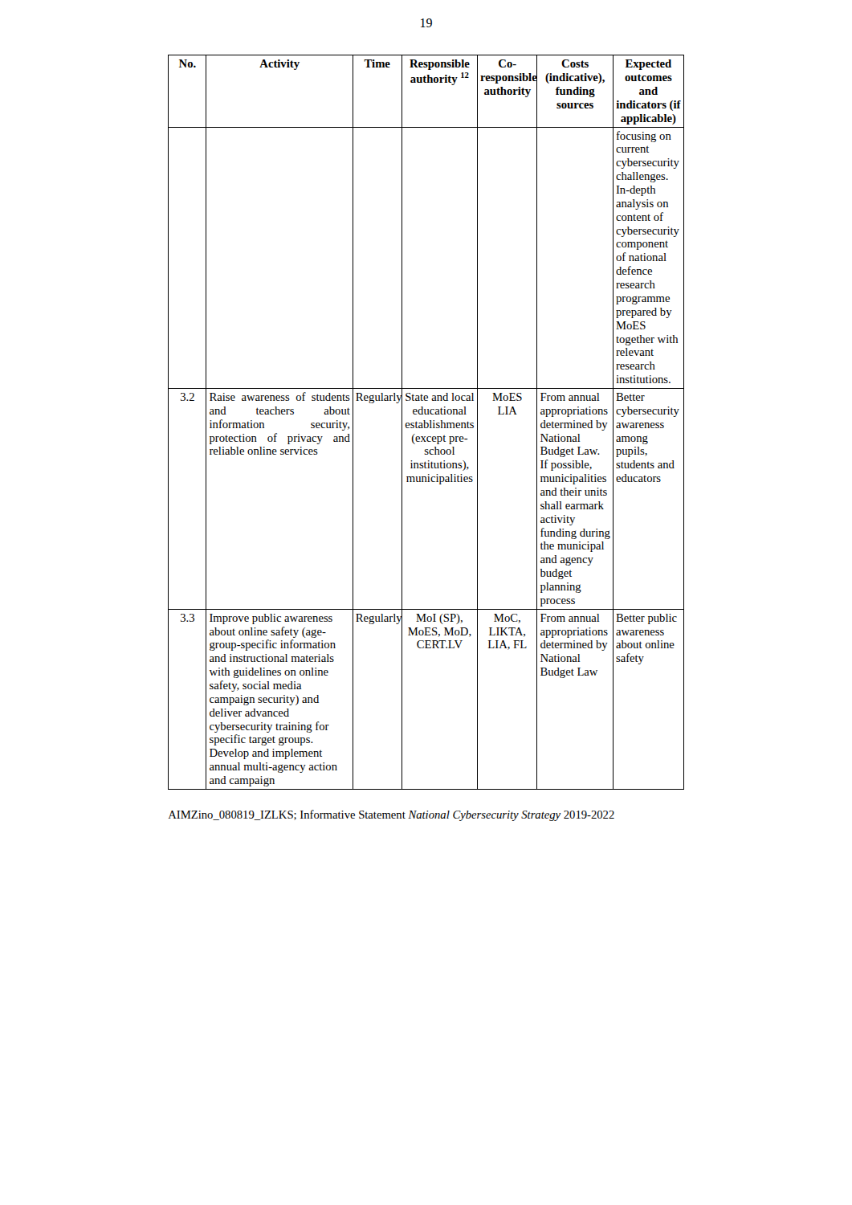19
| No. | Activity | Time | Responsible authority 12 | Co-responsible authority | Costs (indicative), funding sources | Expected outcomes and indicators (if applicable) |
| --- | --- | --- | --- | --- | --- | --- |
| | | | | | | focusing on current cybersecurity challenges. In-depth analysis on content of cybersecurity component of national defence research programme prepared by MoES together with relevant research institutions. |
| 3.2 | Raise awareness of students and teachers about information security, protection of privacy and reliable online services | Regularly | State and local educational establishments (except pre-school institutions), municipalities | MoES LIA | From annual appropriations determined by National Budget Law. If possible, municipalities and their units shall earmark activity funding during the municipal and agency budget planning process | Better cybersecurity awareness among pupils, students and educators |
| 3.3 | Improve public awareness about online safety (age-group-specific information and instructional materials with guidelines on online safety, social media campaign security) and deliver advanced cybersecurity training for specific target groups. Develop and implement annual multi-agency action and campaign | Regularly | MoI (SP), MoES, MoD, CERT.LV | MoC, LIKTA, LIA, FL | From annual appropriations determined by National Budget Law | Better public awareness about online safety |
AIMZino_080819_IZLKS; Informative Statement National Cybersecurity Strategy 2019-2022